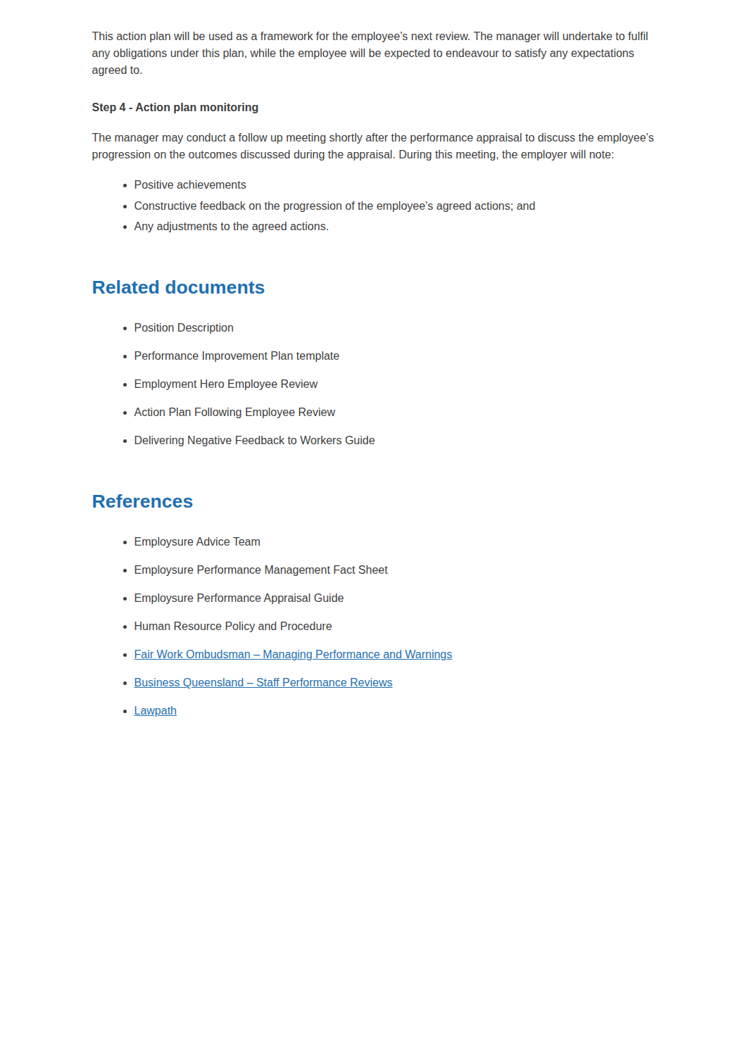This action plan will be used as a framework for the employee’s next review. The manager will undertake to fulfil any obligations under this plan, while the employee will be expected to endeavour to satisfy any expectations agreed to.
Step 4 - Action plan monitoring
The manager may conduct a follow up meeting shortly after the performance appraisal to discuss the employee’s progression on the outcomes discussed during the appraisal. During this meeting, the employer will note:
Positive achievements
Constructive feedback on the progression of the employee’s agreed actions; and
Any adjustments to the agreed actions.
Related documents
Position Description
Performance Improvement Plan template
Employment Hero Employee Review
Action Plan Following Employee Review
Delivering Negative Feedback to Workers Guide
References
Employsure Advice Team
Employsure Performance Management Fact Sheet
Employsure Performance Appraisal Guide
Human Resource Policy and Procedure
Fair Work Ombudsman – Managing Performance and Warnings
Business Queensland – Staff Performance Reviews
Lawpath